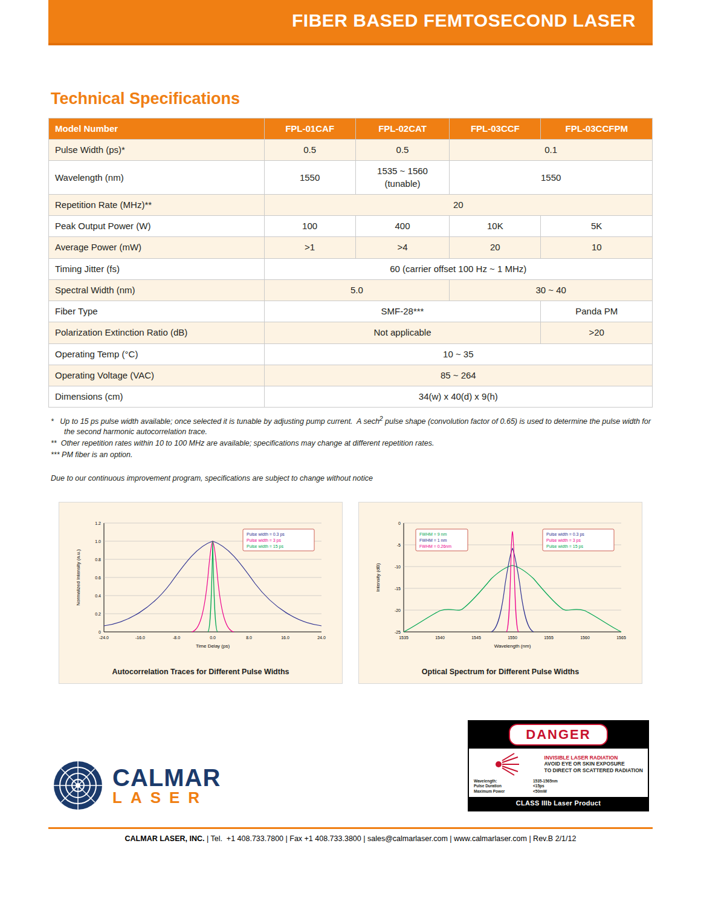Fiber Based Femtosecond Laser
Technical Specifications
| Model Number | FPL-01CAF | FPL-02CAT | FPL-03CCF | FPL-03CCFPM |
| --- | --- | --- | --- | --- |
| Pulse Width (ps)* | 0.5 | 0.5 | 0.1 |
| Wavelength (nm) | 1550 | 1535 ~ 1560 (tunable) | 1550 |
| Repetition Rate (MHz)** | 20 |
| Peak Output Power (W) | 100 | 400 | 10K | 5K |
| Average Power (mW) | >1 | >4 | 20 | 10 |
| Timing Jitter (fs) | 60 (carrier offset 100 Hz ~ 1 MHz) |
| Spectral Width (nm) | 5.0 | 30 ~ 40 |
| Fiber Type | SMF-28*** | Panda PM |
| Polarization Extinction Ratio (dB) | Not applicable | >20 |
| Operating Temp (°C) | 10 ~ 35 |
| Operating Voltage (VAC) | 85 ~ 264 |
| Dimensions (cm) | 34(w) x 40(d) x 9(h) |
* Up to 15 ps pulse width available; once selected it is tunable by adjusting pump current. A sech2 pulse shape (convolution factor of 0.65) is used to determine the pulse width for the second harmonic autocorrelation trace.
** Other repetition rates within 10 to 100 MHz are available; specifications may change at different repetition rates.
*** PM fiber is an option.
Due to our continuous improvement program, specifications are subject to change without notice
1.2 1.0 0.8 0.6 0.4 0.2 0 -24.0 -16.0 -8.0 0.0 8.0 16.0 24.0 Time Delay (ps) Normalized Intensity (a.u.) Pulse width = 0.3 ps Pulse width = 3 ps Pulse width = 15 ps
Autocorrelation Traces for Different Pulse Widths
0 -5 -10 -15 -20 -25 1535 1540 1545 1550 1555 1560 1565 Wavelength (nm) Intensity (dB) FWHM = 9 nm FWHM = 1 nm FWHM = 0.26nm Pulse width = 0.3 ps Pulse width = 3 ps Pulse width = 15 ps
Optical Spectrum for Different Pulse Widths
CALMAR
LASER
DANGER
INVISIBLE LASER RADIATION
AVOID EYE OR SKIN EXPOSURE
TO DIRECT OR SCATTERED RADIATION
Wavelength:
Pulse Duration
Maximum Power
1535-1565nm
<15ps
<50mW
CLASS IIIb Laser Product
CALMAR LASER, INC. | Tel. +1 408.733.7800 | Fax +1 408.733.3800 | sales@calmarlaser.com | www.calmarlaser.com | Rev.B 2/1/12